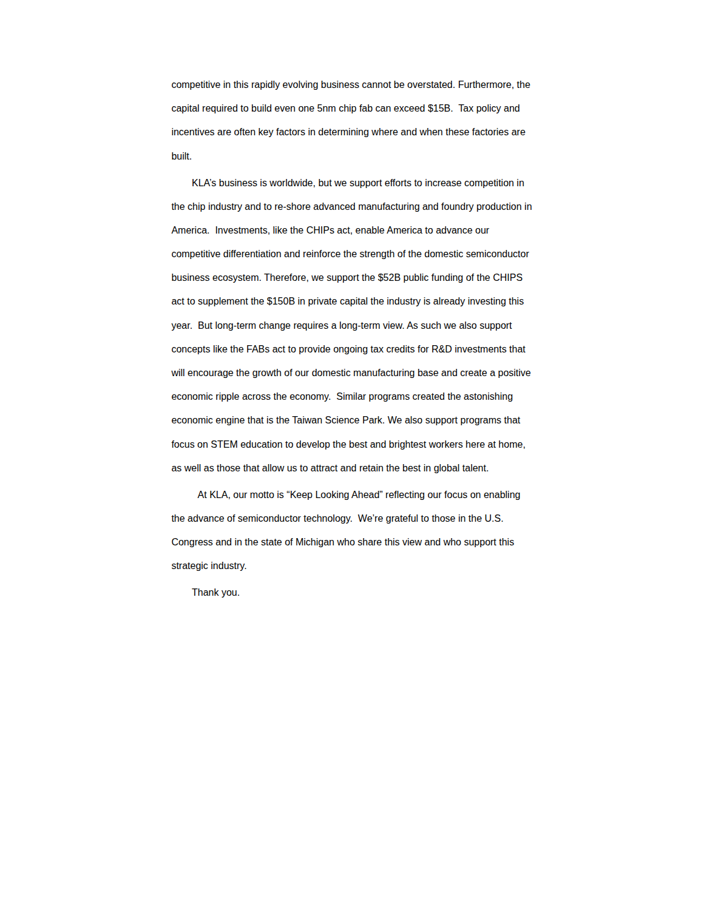competitive in this rapidly evolving business cannot be overstated. Furthermore, the capital required to build even one 5nm chip fab can exceed $15B. Tax policy and incentives are often key factors in determining where and when these factories are built.
KLA’s business is worldwide, but we support efforts to increase competition in the chip industry and to re-shore advanced manufacturing and foundry production in America. Investments, like the CHIPs act, enable America to advance our competitive differentiation and reinforce the strength of the domestic semiconductor business ecosystem. Therefore, we support the $52B public funding of the CHIPS act to supplement the $150B in private capital the industry is already investing this year. But long-term change requires a long-term view. As such we also support concepts like the FABs act to provide ongoing tax credits for R&D investments that will encourage the growth of our domestic manufacturing base and create a positive economic ripple across the economy. Similar programs created the astonishing economic engine that is the Taiwan Science Park. We also support programs that focus on STEM education to develop the best and brightest workers here at home, as well as those that allow us to attract and retain the best in global talent.
At KLA, our motto is “Keep Looking Ahead” reflecting our focus on enabling the advance of semiconductor technology. We’re grateful to those in the U.S. Congress and in the state of Michigan who share this view and who support this strategic industry.
Thank you.